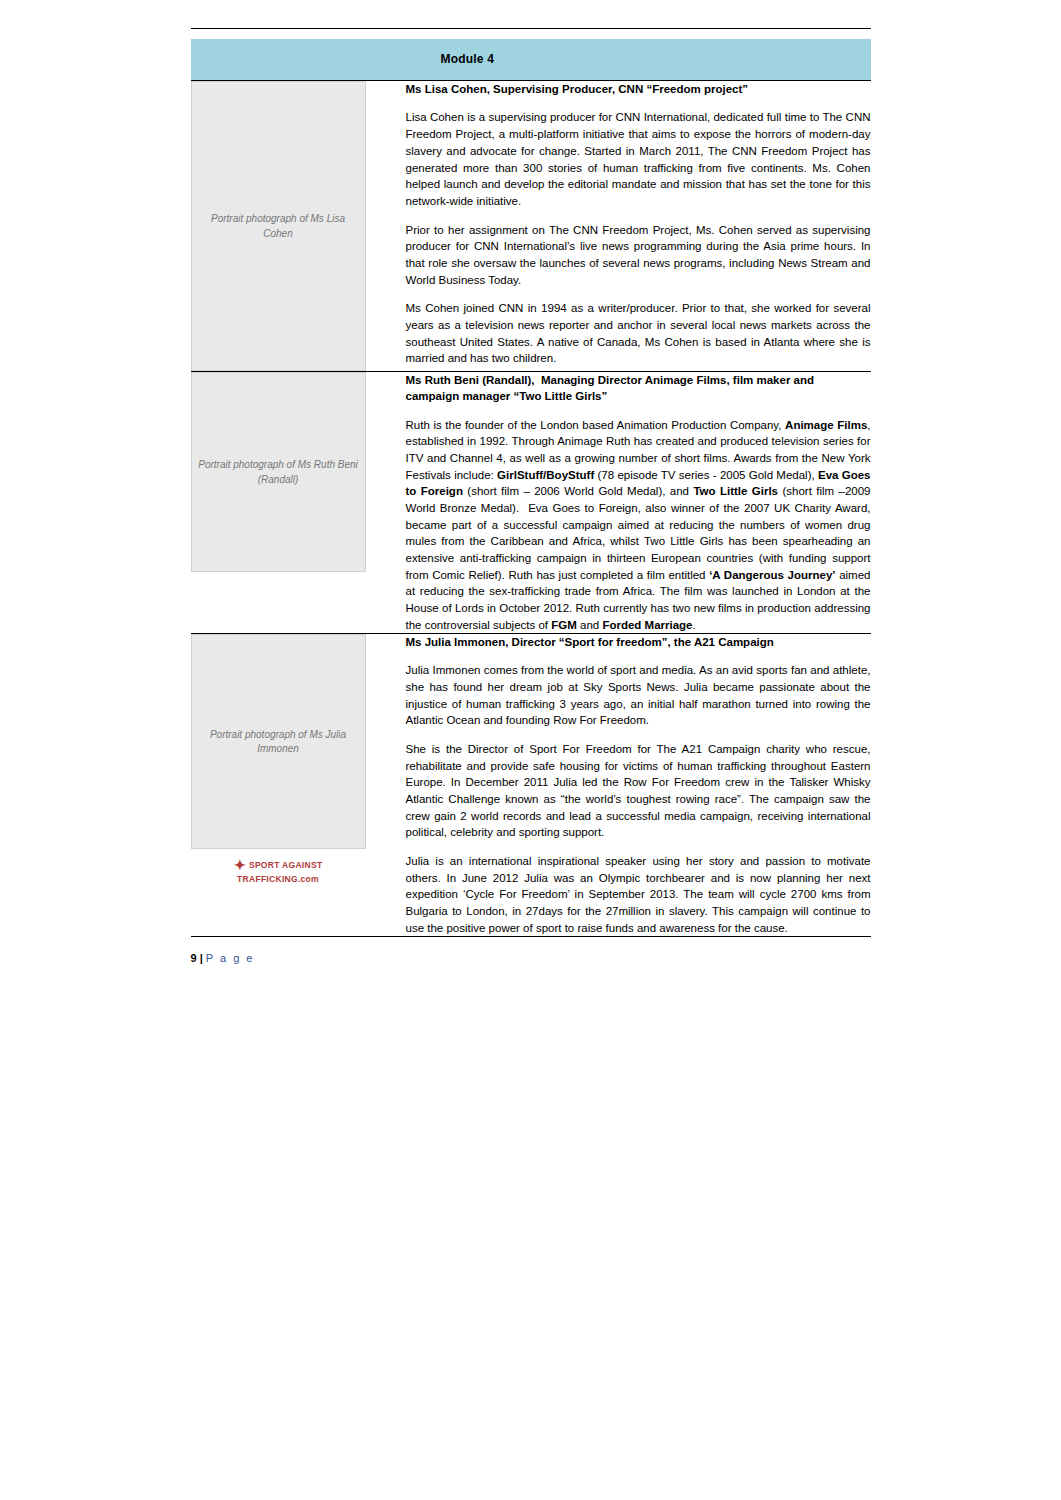Module 4
| Portrait photograph of Ms Lisa Cohen | Ms Lisa Cohen, Supervising Producer, CNN “Freedom project” Lisa Cohen is a supervising producer for CNN International, dedicated full time to The CNN Freedom Project, a multi-platform initiative that aims to expose the horrors of modern-day slavery and advocate for change. Started in March 2011, The CNN Freedom Project has generated more than 300 stories of human trafficking from five continents. Ms. Cohen helped launch and develop the editorial mandate and mission that has set the tone for this network-wide initiative. Prior to her assignment on The CNN Freedom Project, Ms. Cohen served as supervising producer for CNN International’s live news programming during the Asia prime hours. In that role she oversaw the launches of several news programs, including News Stream and World Business Today. Ms Cohen joined CNN in 1994 as a writer/producer. Prior to that, she worked for several years as a television news reporter and anchor in several local news markets across the southeast United States. A native of Canada, Ms Cohen is based in Atlanta where she is married and has two children. |
| Portrait photograph of Ms Ruth Beni (Randall) | Ms Ruth Beni (Randall), Managing Director Animage Films, film maker and campaign manager “Two Little Girls” Ruth is the founder of the London based Animation Production Company, Animage Films , established in 1992. Through Animage Ruth has created and produced television series for ITV and Channel 4, as well as a growing number of short films. Awards from the New York Festivals include: GirlStuff/BoyStuff (78 episode TV series - 2005 Gold Medal), Eva Goes to Foreign (short film – 2006 World Gold Medal), and Two Little Girls (short film –2009 World Bronze Medal). Eva Goes to Foreign, also winner of the 2007 UK Charity Award, became part of a successful campaign aimed at reducing the numbers of women drug mules from the Caribbean and Africa, whilst Two Little Girls has been spearheading an extensive anti-trafficking campaign in thirteen European countries (with funding support from Comic Relief). Ruth has just completed a film entitled ‘A Dangerous Journey’ aimed at reducing the sex-trafficking trade from Africa. The film was launched in London at the House of Lords in October 2012. Ruth currently has two new films in production addressing the controversial subjects of FGM and Forded Marriage . |
| Portrait photograph of Ms Julia Immonen ✦ SPORT AGAINST TRAFFICKING.com | Ms Julia Immonen, Director “Sport for freedom”, the A21 Campaign Julia Immonen comes from the world of sport and media. As an avid sports fan and athlete, she has found her dream job at Sky Sports News. Julia became passionate about the injustice of human trafficking 3 years ago, an initial half marathon turned into rowing the Atlantic Ocean and founding Row For Freedom. She is the Director of Sport For Freedom for The A21 Campaign charity who rescue, rehabilitate and provide safe housing for victims of human trafficking throughout Eastern Europe. In December 2011 Julia led the Row For Freedom crew in the Talisker Whisky Atlantic Challenge known as “the world’s toughest rowing race”. The campaign saw the crew gain 2 world records and lead a successful media campaign, receiving international political, celebrity and sporting support. Julia is an international inspirational speaker using her story and passion to motivate others. In June 2012 Julia was an Olympic torchbearer and is now planning her next expedition ‘Cycle For Freedom’ in September 2013. The team will cycle 2700 kms from Bulgaria to London, in 27days for the 27million in slavery. This campaign will continue to use the positive power of sport to raise funds and awareness for the cause. |
9 | P a g e